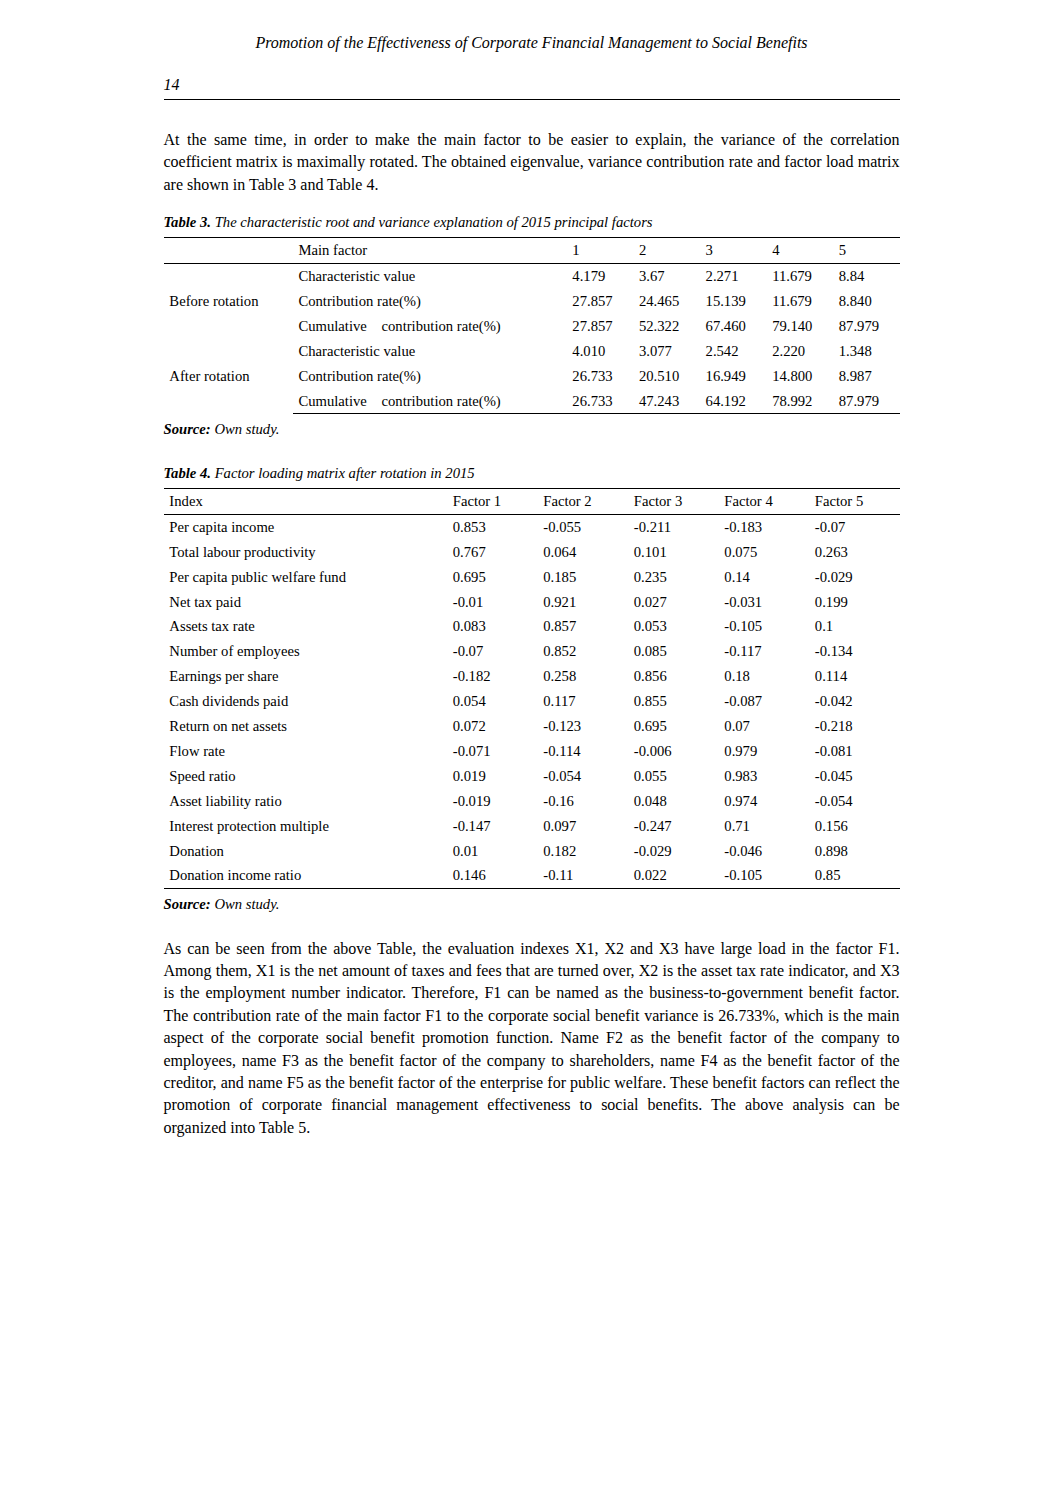Promotion of the Effectiveness of Corporate Financial Management to Social Benefits
14
At the same time, in order to make the main factor to be easier to explain, the variance of the correlation coefficient matrix is maximally rotated. The obtained eigenvalue, variance contribution rate and factor load matrix are shown in Table 3 and Table 4.
Table 3. The characteristic root and variance explanation of 2015 principal factors
| | Main factor | 1 | 2 | 3 | 4 | 5 |
| Before rotation | Characteristic value | 4.179 | 3.67 | 2.271 | 11.679 | 8.84 |
| Contribution rate(%) | 27.857 | 24.465 | 15.139 | 11.679 | 8.840 |
| Cumulative contribution rate(%) | 27.857 | 52.322 | 67.460 | 79.140 | 87.979 |
| After rotation | Characteristic value | 4.010 | 3.077 | 2.542 | 2.220 | 1.348 |
| Contribution rate(%) | 26.733 | 20.510 | 16.949 | 14.800 | 8.987 |
| Cumulative contribution rate(%) | 26.733 | 47.243 | 64.192 | 78.992 | 87.979 |
Source: Own study.
Table 4. Factor loading matrix after rotation in 2015
| Index | Factor 1 | Factor 2 | Factor 3 | Factor 4 | Factor 5 |
| Per capita income | 0.853 | -0.055 | -0.211 | -0.183 | -0.07 |
| Total labour productivity | 0.767 | 0.064 | 0.101 | 0.075 | 0.263 |
| Per capita public welfare fund | 0.695 | 0.185 | 0.235 | 0.14 | -0.029 |
| Net tax paid | -0.01 | 0.921 | 0.027 | -0.031 | 0.199 |
| Assets tax rate | 0.083 | 0.857 | 0.053 | -0.105 | 0.1 |
| Number of employees | -0.07 | 0.852 | 0.085 | -0.117 | -0.134 |
| Earnings per share | -0.182 | 0.258 | 0.856 | 0.18 | 0.114 |
| Cash dividends paid | 0.054 | 0.117 | 0.855 | -0.087 | -0.042 |
| Return on net assets | 0.072 | -0.123 | 0.695 | 0.07 | -0.218 |
| Flow rate | -0.071 | -0.114 | -0.006 | 0.979 | -0.081 |
| Speed ratio | 0.019 | -0.054 | 0.055 | 0.983 | -0.045 |
| Asset liability ratio | -0.019 | -0.16 | 0.048 | 0.974 | -0.054 |
| Interest protection multiple | -0.147 | 0.097 | -0.247 | 0.71 | 0.156 |
| Donation | 0.01 | 0.182 | -0.029 | -0.046 | 0.898 |
| Donation income ratio | 0.146 | -0.11 | 0.022 | -0.105 | 0.85 |
Source: Own study.
As can be seen from the above Table, the evaluation indexes X1, X2 and X3 have large load in the factor F1. Among them, X1 is the net amount of taxes and fees that are turned over, X2 is the asset tax rate indicator, and X3 is the employment number indicator. Therefore, F1 can be named as the business-to-government benefit factor. The contribution rate of the main factor F1 to the corporate social benefit variance is 26.733%, which is the main aspect of the corporate social benefit promotion function. Name F2 as the benefit factor of the company to employees, name F3 as the benefit factor of the company to shareholders, name F4 as the benefit factor of the creditor, and name F5 as the benefit factor of the enterprise for public welfare. These benefit factors can reflect the promotion of corporate financial management effectiveness to social benefits. The above analysis can be organized into Table 5.